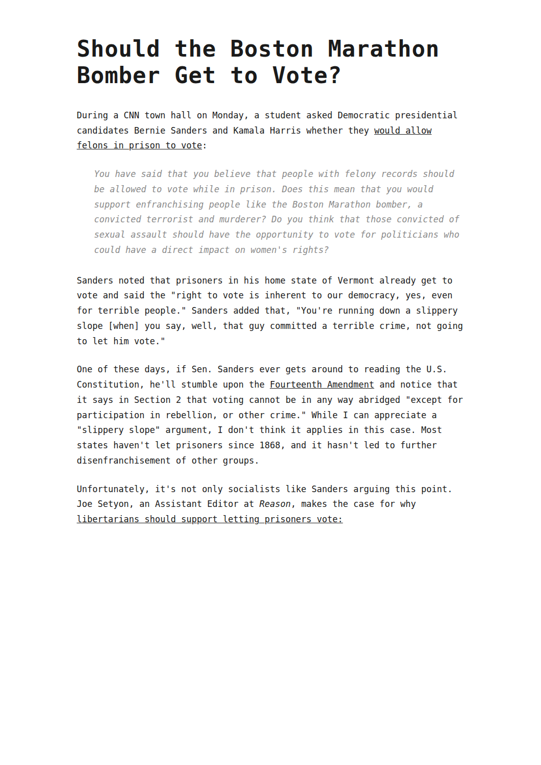Should the Boston Marathon Bomber Get to Vote?
During a CNN town hall on Monday, a student asked Democratic presidential candidates Bernie Sanders and Kamala Harris whether they would allow felons in prison to vote:
You have said that you believe that people with felony records should be allowed to vote while in prison. Does this mean that you would support enfranchising people like the Boston Marathon bomber, a convicted terrorist and murderer? Do you think that those convicted of sexual assault should have the opportunity to vote for politicians who could have a direct impact on women's rights?
Sanders noted that prisoners in his home state of Vermont already get to vote and said the "right to vote is inherent to our democracy, yes, even for terrible people." Sanders added that, "You're running down a slippery slope [when] you say, well, that guy committed a terrible crime, not going to let him vote."
One of these days, if Sen. Sanders ever gets around to reading the U.S. Constitution, he'll stumble upon the Fourteenth Amendment and notice that it says in Section 2 that voting cannot be in any way abridged "except for participation in rebellion, or other crime." While I can appreciate a "slippery slope" argument, I don't think it applies in this case. Most states haven't let prisoners since 1868, and it hasn't led to further disenfranchisement of other groups.
Unfortunately, it's not only socialists like Sanders arguing this point. Joe Setyon, an Assistant Editor at Reason, makes the case for why libertarians should support letting prisoners vote: